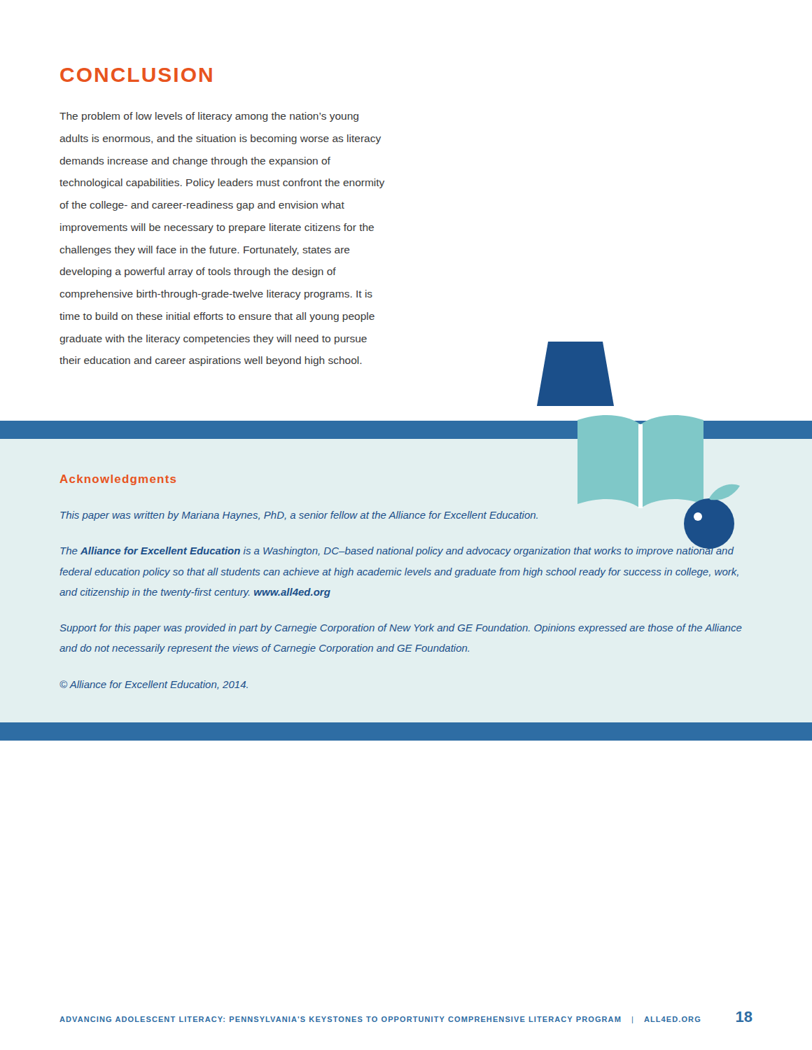CONCLUSION
The problem of low levels of literacy among the nation’s young adults is enormous, and the situation is becoming worse as literacy demands increase and change through the expansion of technological capabilities. Policy leaders must confront the enormity of the college- and career-readiness gap and envision what improvements will be necessary to prepare literate citizens for the challenges they will face in the future. Fortunately, states are developing a powerful array of tools through the design of comprehensive birth-through-grade-twelve literacy programs. It is time to build on these initial efforts to ensure that all young people graduate with the literacy competencies they will need to pursue their education and career aspirations well beyond high school.
Acknowledgments
This paper was written by Mariana Haynes, PhD, a senior fellow at the Alliance for Excellent Education.
The Alliance for Excellent Education is a Washington, DC–based national policy and advocacy organization that works to improve national and federal education policy so that all students can achieve at high academic levels and graduate from high school ready for success in college, work, and citizenship in the twenty-first century. www.all4ed.org
Support for this paper was provided in part by Carnegie Corporation of New York and GE Foundation. Opinions expressed are those of the Alliance and do not necessarily represent the views of Carnegie Corporation and GE Foundation.
© Alliance for Excellent Education, 2014.
ADVANCING ADOLESCENT LITERACY: PENNSYLVANIA'S KEYSTONES TO OPPORTUNITY COMPREHENSIVE LITERACY PROGRAM | ALL4ED.ORG 18